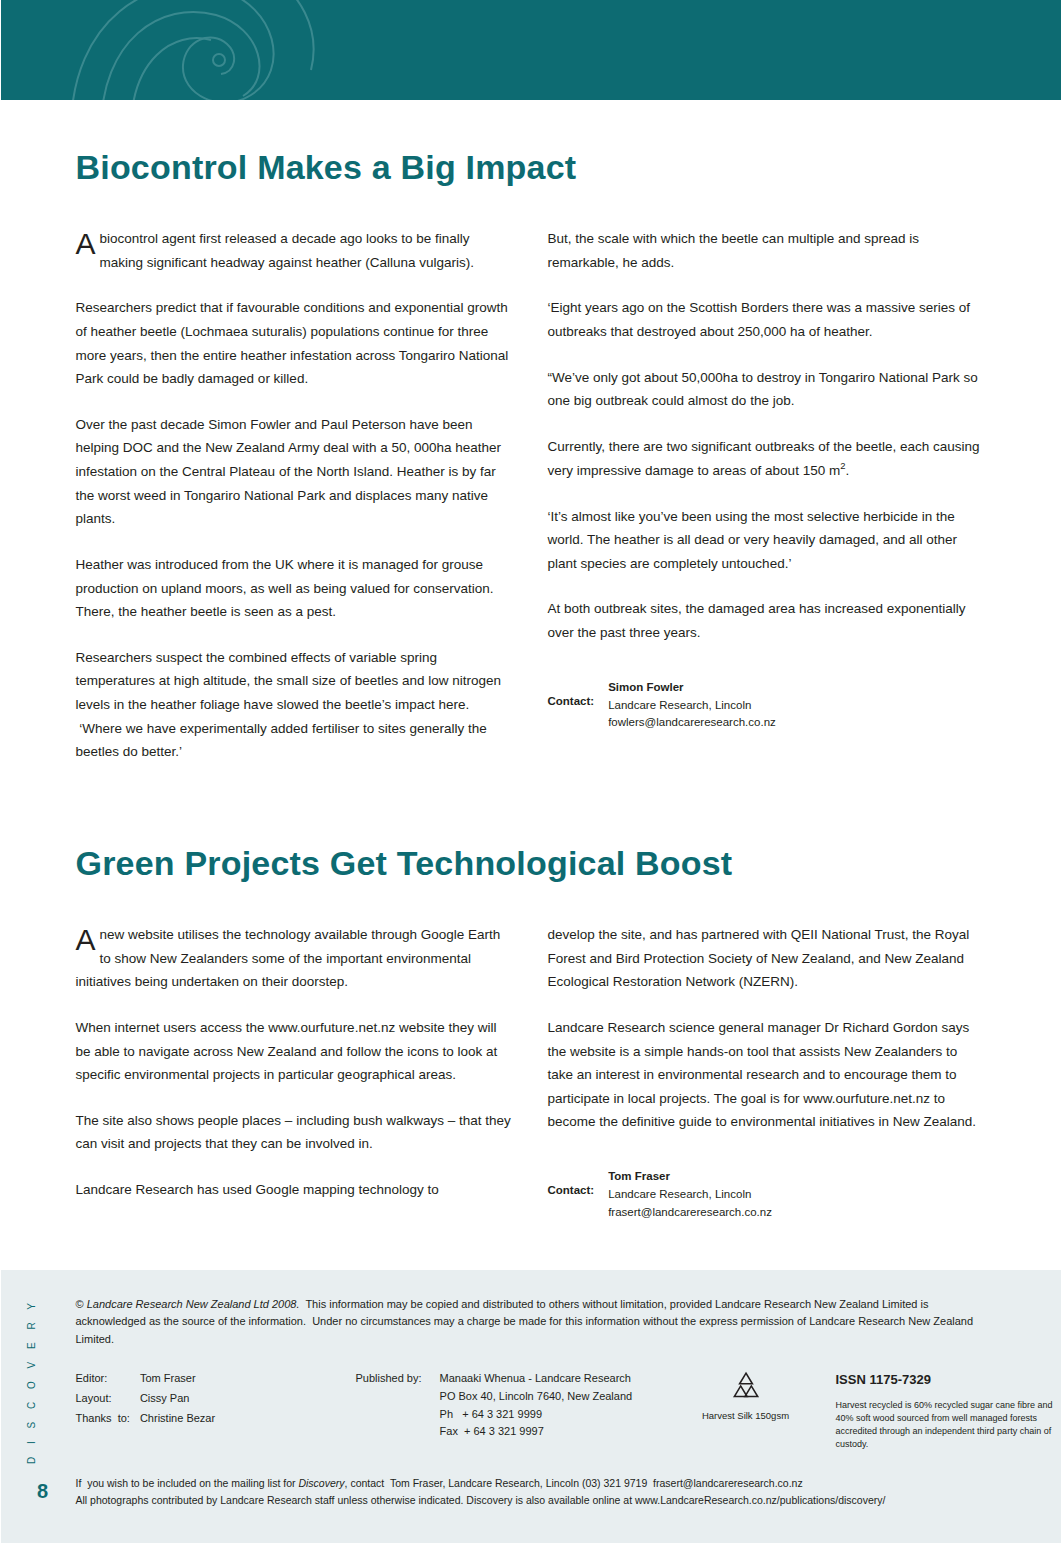Biocontrol Makes a Big Impact
A biocontrol agent first released a decade ago looks to be finally making significant headway against heather (Calluna vulgaris).
Researchers predict that if favourable conditions and exponential growth of heather beetle (Lochmaea suturalis) populations continue for three more years, then the entire heather infestation across Tongariro National Park could be badly damaged or killed.
Over the past decade Simon Fowler and Paul Peterson have been helping DOC and the New Zealand Army deal with a 50, 000ha heather infestation on the Central Plateau of the North Island. Heather is by far the worst weed in Tongariro National Park and displaces many native plants.
Heather was introduced from the UK where it is managed for grouse production on upland moors, as well as being valued for conservation. There, the heather beetle is seen as a pest.
Researchers suspect the combined effects of variable spring temperatures at high altitude, the small size of beetles and low nitrogen levels in the heather foliage have slowed the beetle’s impact here. ‘Where we have experimentally added fertiliser to sites generally the beetles do better.’
But, the scale with which the beetle can multiple and spread is remarkable, he adds.
‘Eight years ago on the Scottish Borders there was a massive series of outbreaks that destroyed about 250,000 ha of heather.
“We’ve only got about 50,000ha to destroy in Tongariro National Park so one big outbreak could almost do the job.
Currently, there are two significant outbreaks of the beetle, each causing very impressive damage to areas of about 150 m2.
‘It’s almost like you’ve been using the most selective herbicide in the world. The heather is all dead or very heavily damaged, and all other plant species are completely untouched.’
At both outbreak sites, the damaged area has increased exponentially over the past three years.
Contact:
Simon Fowler
Landcare Research, Lincoln
fowlers@landcareresearch.co.nz
Green Projects Get Technological Boost
A new website utilises the technology available through Google Earth to show New Zealanders some of the important environmental initiatives being undertaken on their doorstep.
When internet users access the www.ourfuture.net.nz website they will be able to navigate across New Zealand and follow the icons to look at specific environmental projects in particular geographical areas.
The site also shows people places – including bush walkways – that they can visit and projects that they can be involved in.
Landcare Research has used Google mapping technology to
develop the site, and has partnered with QEII National Trust, the Royal Forest and Bird Protection Society of New Zealand, and New Zealand Ecological Restoration Network (NZERN).
Landcare Research science general manager Dr Richard Gordon says the website is a simple hands-on tool that assists New Zealanders to take an interest in environmental research and to encourage them to participate in local projects. The goal is for www.ourfuture.net.nz to become the definitive guide to environmental initiatives in New Zealand.
Contact:
Tom Fraser
Landcare Research, Lincoln
frasert@landcareresearch.co.nz
© Landcare Research New Zealand Ltd 2008. This information may be copied and distributed to others without limitation, provided Landcare Research New Zealand Limited is acknowledged as the source of the information. Under no circumstances may a charge be made for this information without the express permission of Landcare Research New Zealand Limited.
| Editor: | Tom Fraser |
| Layout: | Cissy Pan |
| Thanks to: | Christine Bezar |
| Published by: | Manaaki Whenua - Landcare Research PO Box 40, Lincoln 7640, New Zealand Ph + 64 3 321 9999 Fax + 64 3 321 9997 |
Harvest Silk 150gsm
ISSN 1175-7329
Harvest recycled is 60% recycled sugar cane fibre and 40% soft wood sourced from well managed forests accredited through an independent third party chain of custody.
If you wish to be included on the mailing list for Discovery, contact Tom Fraser, Landcare Research, Lincoln (03) 321 9719 frasert@landcareresearch.co.nz
All photographs contributed by Landcare Research staff unless otherwise indicated. Discovery is also available online at www.LandcareResearch.co.nz/publications/discovery/
D I S C O V E R Y
8